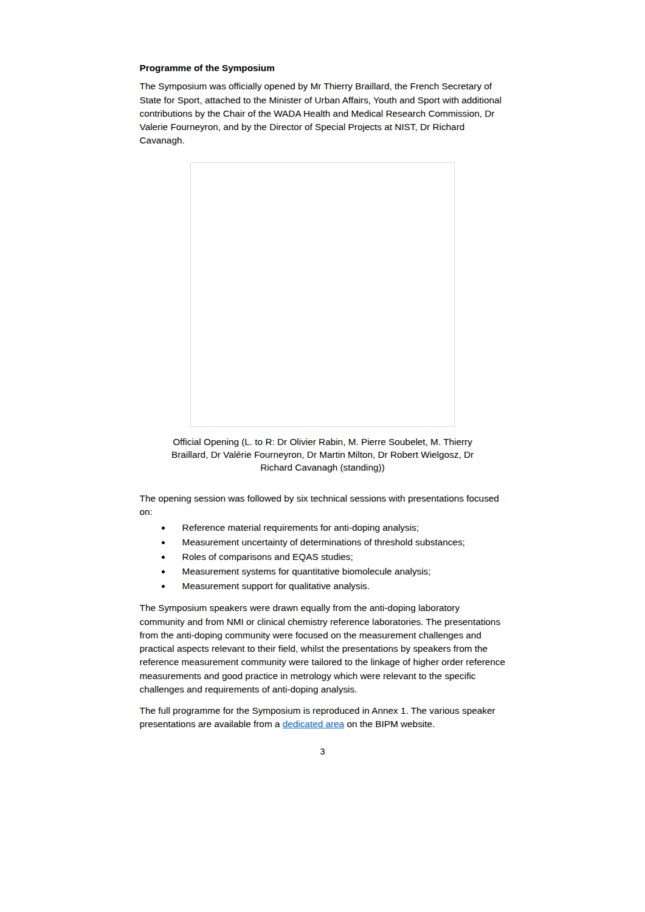Programme of the Symposium
The Symposium was officially opened by Mr Thierry Braillard, the French Secretary of State for Sport, attached to the Minister of Urban Affairs, Youth and Sport with additional contributions by the Chair of the WADA Health and Medical Research Commission, Dr Valerie Fourneyron, and by the Director of Special Projects at NIST, Dr Richard Cavanagh.
Official Opening (L. to R: Dr Olivier Rabin, M. Pierre Soubelet, M. Thierry Braillard, Dr Valérie Fourneyron, Dr Martin Milton, Dr Robert Wielgosz, Dr Richard Cavanagh (standing))
The opening session was followed by six technical sessions with presentations focused on:
Reference material requirements for anti-doping analysis;
Measurement uncertainty of determinations of threshold substances;
Roles of comparisons and EQAS studies;
Measurement systems for quantitative biomolecule analysis;
Measurement support for qualitative analysis.
The Symposium speakers were drawn equally from the anti-doping laboratory community and from NMI or clinical chemistry reference laboratories. The presentations from the anti-doping community were focused on the measurement challenges and practical aspects relevant to their field, whilst the presentations by speakers from the reference measurement community were tailored to the linkage of higher order reference measurements and good practice in metrology which were relevant to the specific challenges and requirements of anti-doping analysis.
The full programme for the Symposium is reproduced in Annex 1. The various speaker presentations are available from a dedicated area on the BIPM website.
3